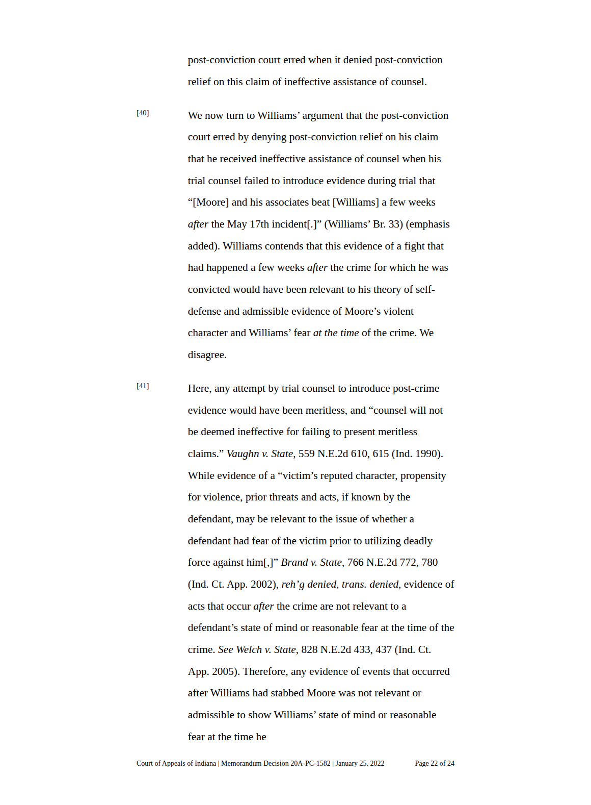post-conviction court erred when it denied post-conviction relief on this claim of ineffective assistance of counsel.
[40]
We now turn to Williams’ argument that the post-conviction court erred by denying post-conviction relief on his claim that he received ineffective assistance of counsel when his trial counsel failed to introduce evidence during trial that “[Moore] and his associates beat [Williams] a few weeks after the May 17th incident[.]” (Williams’ Br. 33) (emphasis added). Williams contends that this evidence of a fight that had happened a few weeks after the crime for which he was convicted would have been relevant to his theory of self-defense and admissible evidence of Moore’s violent character and Williams’ fear at the time of the crime. We disagree.
[41]
Here, any attempt by trial counsel to introduce post-crime evidence would have been meritless, and “counsel will not be deemed ineffective for failing to present meritless claims.” Vaughn v. State, 559 N.E.2d 610, 615 (Ind. 1990). While evidence of a “victim’s reputed character, propensity for violence, prior threats and acts, if known by the defendant, may be relevant to the issue of whether a defendant had fear of the victim prior to utilizing deadly force against him[,]” Brand v. State, 766 N.E.2d 772, 780 (Ind. Ct. App. 2002), reh’g denied, trans. denied, evidence of acts that occur after the crime are not relevant to a defendant’s state of mind or reasonable fear at the time of the crime. See Welch v. State, 828 N.E.2d 433, 437 (Ind. Ct. App. 2005). Therefore, any evidence of events that occurred after Williams had stabbed Moore was not relevant or admissible to show Williams’ state of mind or reasonable fear at the time he
Court of Appeals of Indiana | Memorandum Decision 20A-PC-1582 | January 25, 2022
Page 22 of 24